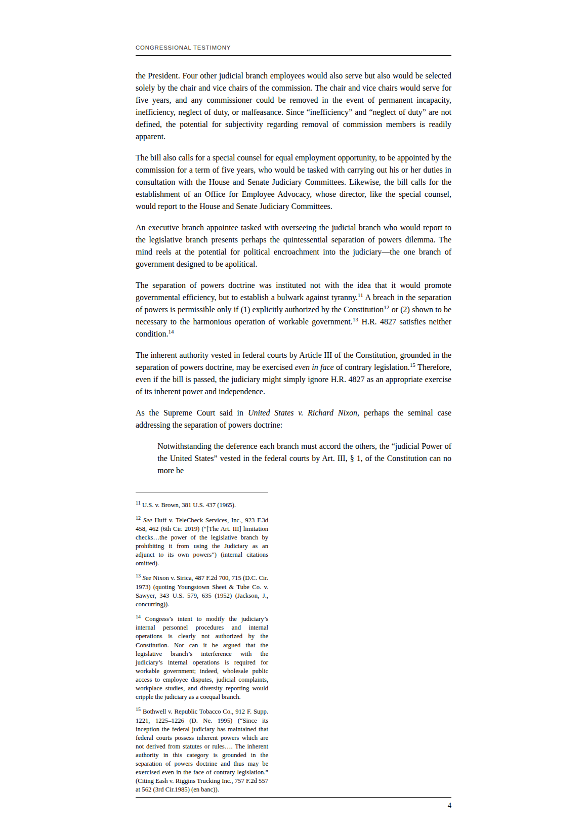CONGRESSIONAL TESTIMONY
the President. Four other judicial branch employees would also serve but also would be selected solely by the chair and vice chairs of the commission. The chair and vice chairs would serve for five years, and any commissioner could be removed in the event of permanent incapacity, inefficiency, neglect of duty, or malfeasance. Since “inefficiency” and “neglect of duty” are not defined, the potential for subjectivity regarding removal of commission members is readily apparent.
The bill also calls for a special counsel for equal employment opportunity, to be appointed by the commission for a term of five years, who would be tasked with carrying out his or her duties in consultation with the House and Senate Judiciary Committees. Likewise, the bill calls for the establishment of an Office for Employee Advocacy, whose director, like the special counsel, would report to the House and Senate Judiciary Committees.
An executive branch appointee tasked with overseeing the judicial branch who would report to the legislative branch presents perhaps the quintessential separation of powers dilemma. The mind reels at the potential for political encroachment into the judiciary—the one branch of government designed to be apolitical.
The separation of powers doctrine was instituted not with the idea that it would promote governmental efficiency, but to establish a bulwark against tyranny.11 A breach in the separation of powers is permissible only if (1) explicitly authorized by the Constitution12 or (2) shown to be necessary to the harmonious operation of workable government.13 H.R. 4827 satisfies neither condition.14
The inherent authority vested in federal courts by Article III of the Constitution, grounded in the separation of powers doctrine, may be exercised even in face of contrary legislation.15 Therefore, even if the bill is passed, the judiciary might simply ignore H.R. 4827 as an appropriate exercise of its inherent power and independence.
As the Supreme Court said in United States v. Richard Nixon, perhaps the seminal case addressing the separation of powers doctrine:
Notwithstanding the deference each branch must accord the others, the “judicial Power of the United States” vested in the federal courts by Art. III, § 1, of the Constitution can no more be
11 U.S. v. Brown, 381 U.S. 437 (1965).
12 See Huff v. TeleCheck Services, Inc., 923 F.3d 458, 462 (6th Cir. 2019) (“[The Art. III] limitation checks…the power of the legislative branch by prohibiting it from using the Judiciary as an adjunct to its own powers”) (internal citations omitted).
13 See Nixon v. Sirica, 487 F.2d 700, 715 (D.C. Cir. 1973) (quoting Youngstown Sheet & Tube Co. v. Sawyer, 343 U.S. 579, 635 (1952) (Jackson, J., concurring)).
14 Congress’s intent to modify the judiciary’s internal personnel procedures and internal operations is clearly not authorized by the Constitution. Nor can it be argued that the legislative branch’s interference with the judiciary’s internal operations is required for workable government; indeed, wholesale public access to employee disputes, judicial complaints, workplace studies, and diversity reporting would cripple the judiciary as a coequal branch.
15 Bothwell v. Republic Tobacco Co., 912 F. Supp. 1221, 1225–1226 (D. Ne. 1995) (“Since its inception the federal judiciary has maintained that federal courts possess inherent powers which are not derived from statutes or rules…. The inherent authority in this category is grounded in the separation of powers doctrine and thus may be exercised even in the face of contrary legislation.” (Citing Eash v. Riggins Trucking Inc., 757 F.2d 557 at 562 (3rd Cir.1985) (en banc)).
4